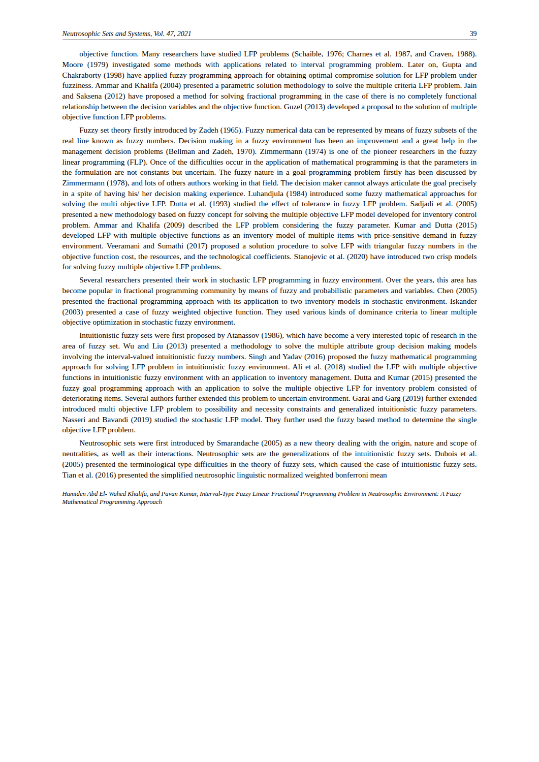Neutrosophic Sets and Systems, Vol. 47, 2021 39
objective function. Many researchers have studied LFP problems (Schaible, 1976; Charnes et al. 1987, and Craven, 1988). Moore (1979) investigated some methods with applications related to interval programming problem. Later on, Gupta and Chakraborty (1998) have applied fuzzy programming approach for obtaining optimal compromise solution for LFP problem under fuzziness. Ammar and Khalifa (2004) presented a parametric solution methodology to solve the multiple criteria LFP problem. Jain and Saksena (2012) have proposed a method for solving fractional programming in the case of there is no completely functional relationship between the decision variables and the objective function. Guzel (2013) developed a proposal to the solution of multiple objective function LFP problems.
Fuzzy set theory firstly introduced by Zadeh (1965). Fuzzy numerical data can be represented by means of fuzzy subsets of the real line known as fuzzy numbers. Decision making in a fuzzy environment has been an improvement and a great help in the management decision problems (Bellman and Zadeh, 1970). Zimmermann (1974) is one of the pioneer researchers in the fuzzy linear programming (FLP). Once of the difficulties occur in the application of mathematical programming is that the parameters in the formulation are not constants but uncertain. The fuzzy nature in a goal programming problem firstly has been discussed by Zimmermann (1978), and lots of others authors working in that field. The decision maker cannot always articulate the goal precisely in a spite of having his/ her decision making experience. Luhandjula (1984) introduced some fuzzy mathematical approaches for solving the multi objective LFP. Dutta et al. (1993) studied the effect of tolerance in fuzzy LFP problem. Sadjadi et al. (2005) presented a new methodology based on fuzzy concept for solving the multiple objective LFP model developed for inventory control problem. Ammar and Khalifa (2009) described the LFP problem considering the fuzzy parameter. Kumar and Dutta (2015) developed LFP with multiple objective functions as an inventory model of multiple items with price-sensitive demand in fuzzy environment. Veeramani and Sumathi (2017) proposed a solution procedure to solve LFP with triangular fuzzy numbers in the objective function cost, the resources, and the technological coefficients. Stanojevic et al. (2020) have introduced two crisp models for solving fuzzy multiple objective LFP problems.
Several researchers presented their work in stochastic LFP programming in fuzzy environment. Over the years, this area has become popular in fractional programming community by means of fuzzy and probabilistic parameters and variables. Chen (2005) presented the fractional programming approach with its application to two inventory models in stochastic environment. Iskander (2003) presented a case of fuzzy weighted objective function. They used various kinds of dominance criteria to linear multiple objective optimization in stochastic fuzzy environment.
Intuitionistic fuzzy sets were first proposed by Atanassov (1986), which have become a very interested topic of research in the area of fuzzy set. Wu and Liu (2013) presented a methodology to solve the multiple attribute group decision making models involving the interval-valued intuitionistic fuzzy numbers. Singh and Yadav (2016) proposed the fuzzy mathematical programming approach for solving LFP problem in intuitionistic fuzzy environment. Ali et al. (2018) studied the LFP with multiple objective functions in intuitionistic fuzzy environment with an application to inventory management. Dutta and Kumar (2015) presented the fuzzy goal programming approach with an application to solve the multiple objective LFP for inventory problem consisted of deteriorating items. Several authors further extended this problem to uncertain environment. Garai and Garg (2019) further extended introduced multi objective LFP problem to possibility and necessity constraints and generalized intuitionistic fuzzy parameters. Nasseri and Bavandi (2019) studied the stochastic LFP model. They further used the fuzzy based method to determine the single objective LFP problem.
Neutrosophic sets were first introduced by Smarandache (2005) as a new theory dealing with the origin, nature and scope of neutralities, as well as their interactions. Neutrosophic sets are the generalizations of the intuitionistic fuzzy sets. Dubois et al. (2005) presented the terminological type difficulties in the theory of fuzzy sets, which caused the case of intuitionistic fuzzy sets. Tian et al. (2016) presented the simplified neutrosophic linguistic normalized weighted bonferroni mean
Hamiden Abd El- Wahed Khalifa, and Pavan Kumar, Interval-Type Fuzzy Linear Fractional Programming Problem in Neutrosophic Environment: A Fuzzy Mathematical Programming Approach